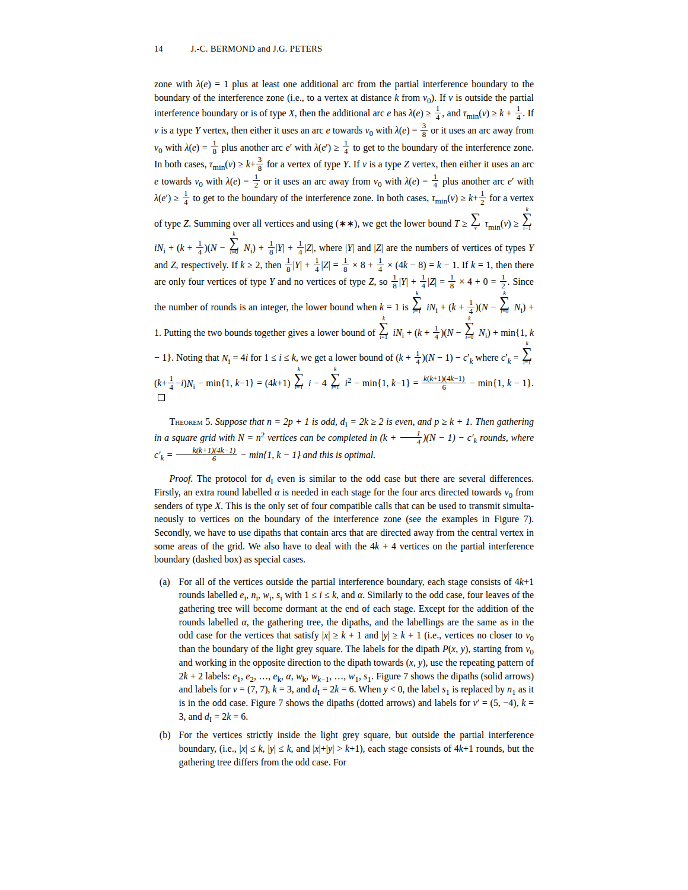14 J.-C. BERMOND and J.G. PETERS
zone with λ(e) = 1 plus at least one additional arc from the partial interference boundary to the boundary of the interference zone (i.e., to a vertex at distance k from v0). If v is outside the partial interference boundary or is of type X, then the additional arc e has λ(e) ≥ 14, and τmin(v) ≥ k + 14. If v is a type Y vertex, then either it uses an arc e towards v0 with λ(e) = 38 or it uses an arc away from v0 with λ(e) = 18 plus another arc e′ with λ(e′) ≥ 14 to get to the boundary of the interference zone. In both cases, τmin(v) ≥ k+38 for a vertex of type Y. If v is a type Z vertex, then either it uses an arc e towards v0 with λ(e) = 12 or it uses an arc away from v0 with λ(e) = 14 plus another arc e′ with λ(e′) ≥ 14 to get to the boundary of the interference zone. In both cases, τmin(v) ≥ k+12 for a vertex of type Z. Summing over all vertices and using (∗∗), we get the lower bound T ≥ ∑v τmin(v) ≥ k∑i=1 iNi + (k + 14)(N − k∑i=0 Ni) + 18|Y| + 14|Z|, where |Y| and |Z| are the numbers of vertices of types Y and Z, respectively. If k ≥ 2, then 18|Y| + 14|Z| = 18 × 8 + 14 × (4k − 8) = k − 1. If k = 1, then there are only four vertices of type Y and no vertices of type Z, so 18|Y| + 14|Z| = 18 × 4 + 0 = 12. Since the number of rounds is an integer, the lower bound when k = 1 is k∑i=1 iNi + (k + 14)(N − k∑i=0 Ni) + 1. Putting the two bounds together gives a lower bound of k∑i=1 iNi + (k + 14)(N − k∑i=0 Ni) + min{1, k − 1}. Noting that Ni = 4i for 1 ≤ i ≤ k, we get a lower bound of (k + 14)(N − 1) − c′k where c′k = k∑i=1(k+14−i)Ni − min{1, k−1} = (4k+1) k∑i=1 i − 4 k∑i=1 i2 − min{1, k−1} = k(k+1)(4k−1) 6 − min{1, k − 1}.
Theorem 5. Suppose that n = 2p + 1 is odd, dI = 2k ≥ 2 is even, and p ≥ k + 1. Then gathering in a square grid with N = n2 vertices can be completed in (k + 14)(N − 1) − c′k rounds, where c′k = k(k+1)(4k−1) 6 − min{1, k − 1} and this is optimal.
Proof. The protocol for dI even is similar to the odd case but there are several differences. Firstly, an extra round labelled α is needed in each stage for the four arcs directed towards v0 from senders of type X. This is the only set of four compatible calls that can be used to transmit simultaneously to vertices on the boundary of the interference zone (see the examples in Figure 7). Secondly, we have to use dipaths that contain arcs that are directed away from the central vertex in some areas of the grid. We also have to deal with the 4k + 4 vertices on the partial interference boundary (dashed box) as special cases.
(a) For all of the vertices outside the partial interference boundary, each stage consists of 4k+1 rounds labelled ei, ni, wi, si with 1 ≤ i ≤ k, and α. Similarly to the odd case, four leaves of the gathering tree will become dormant at the end of each stage. Except for the addition of the rounds labelled α, the gathering tree, the dipaths, and the labellings are the same as in the odd case for the vertices that satisfy |x| ≥ k + 1 and |y| ≥ k + 1 (i.e., vertices no closer to v0 than the boundary of the light grey square. The labels for the dipath P(x, y), starting from v0 and working in the opposite direction to the dipath towards (x, y), use the repeating pattern of 2k + 2 labels: e1, e2, …, ek, α, wk, wk−1, …, w1, s1. Figure 7 shows the dipaths (solid arrows) and labels for v = (7, 7), k = 3, and dI = 2k = 6. When y < 0, the label s1 is replaced by n1 as it is in the odd case. Figure 7 shows the dipaths (dotted arrows) and labels for v′ = (5, −4), k = 3, and dI = 2k = 6.
(b) For the vertices strictly inside the light grey square, but outside the partial interference boundary, (i.e., |x| ≤ k, |y| ≤ k, and |x|+|y| > k+1), each stage consists of 4k+1 rounds, but the gathering tree differs from the odd case. For